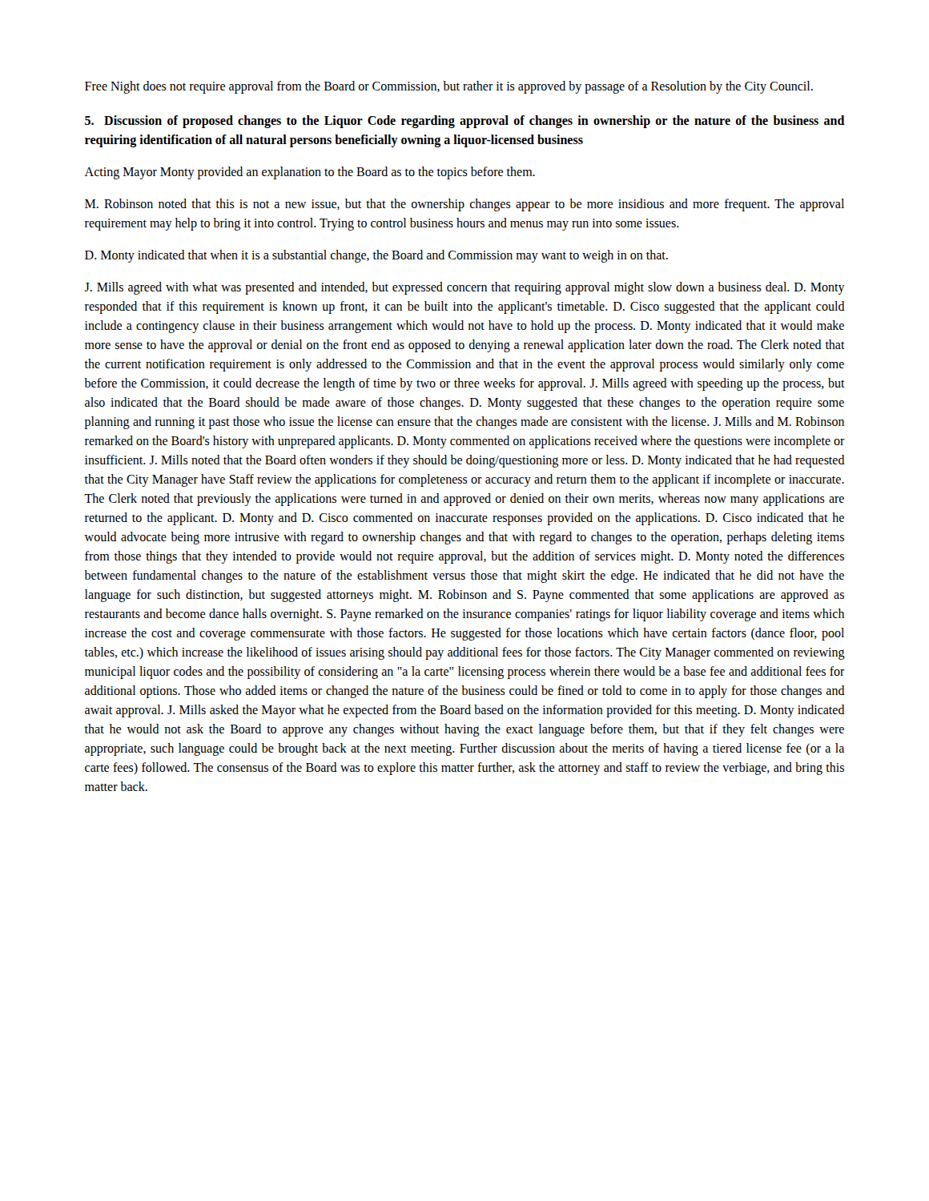Free Night does not require approval from the Board or Commission, but rather it is approved by passage of a Resolution by the City Council.
5. Discussion of proposed changes to the Liquor Code regarding approval of changes in ownership or the nature of the business and requiring identification of all natural persons beneficially owning a liquor-licensed business
Acting Mayor Monty provided an explanation to the Board as to the topics before them.
M. Robinson noted that this is not a new issue, but that the ownership changes appear to be more insidious and more frequent. The approval requirement may help to bring it into control. Trying to control business hours and menus may run into some issues.
D. Monty indicated that when it is a substantial change, the Board and Commission may want to weigh in on that.
J. Mills agreed with what was presented and intended, but expressed concern that requiring approval might slow down a business deal. D. Monty responded that if this requirement is known up front, it can be built into the applicant's timetable. D. Cisco suggested that the applicant could include a contingency clause in their business arrangement which would not have to hold up the process. D. Monty indicated that it would make more sense to have the approval or denial on the front end as opposed to denying a renewal application later down the road. The Clerk noted that the current notification requirement is only addressed to the Commission and that in the event the approval process would similarly only come before the Commission, it could decrease the length of time by two or three weeks for approval. J. Mills agreed with speeding up the process, but also indicated that the Board should be made aware of those changes. D. Monty suggested that these changes to the operation require some planning and running it past those who issue the license can ensure that the changes made are consistent with the license. J. Mills and M. Robinson remarked on the Board's history with unprepared applicants. D. Monty commented on applications received where the questions were incomplete or insufficient. J. Mills noted that the Board often wonders if they should be doing/questioning more or less. D. Monty indicated that he had requested that the City Manager have Staff review the applications for completeness or accuracy and return them to the applicant if incomplete or inaccurate. The Clerk noted that previously the applications were turned in and approved or denied on their own merits, whereas now many applications are returned to the applicant. D. Monty and D. Cisco commented on inaccurate responses provided on the applications. D. Cisco indicated that he would advocate being more intrusive with regard to ownership changes and that with regard to changes to the operation, perhaps deleting items from those things that they intended to provide would not require approval, but the addition of services might. D. Monty noted the differences between fundamental changes to the nature of the establishment versus those that might skirt the edge. He indicated that he did not have the language for such distinction, but suggested attorneys might. M. Robinson and S. Payne commented that some applications are approved as restaurants and become dance halls overnight. S. Payne remarked on the insurance companies' ratings for liquor liability coverage and items which increase the cost and coverage commensurate with those factors. He suggested for those locations which have certain factors (dance floor, pool tables, etc.) which increase the likelihood of issues arising should pay additional fees for those factors. The City Manager commented on reviewing municipal liquor codes and the possibility of considering an "a la carte" licensing process wherein there would be a base fee and additional fees for additional options. Those who added items or changed the nature of the business could be fined or told to come in to apply for those changes and await approval. J. Mills asked the Mayor what he expected from the Board based on the information provided for this meeting. D. Monty indicated that he would not ask the Board to approve any changes without having the exact language before them, but that if they felt changes were appropriate, such language could be brought back at the next meeting. Further discussion about the merits of having a tiered license fee (or a la carte fees) followed. The consensus of the Board was to explore this matter further, ask the attorney and staff to review the verbiage, and bring this matter back.